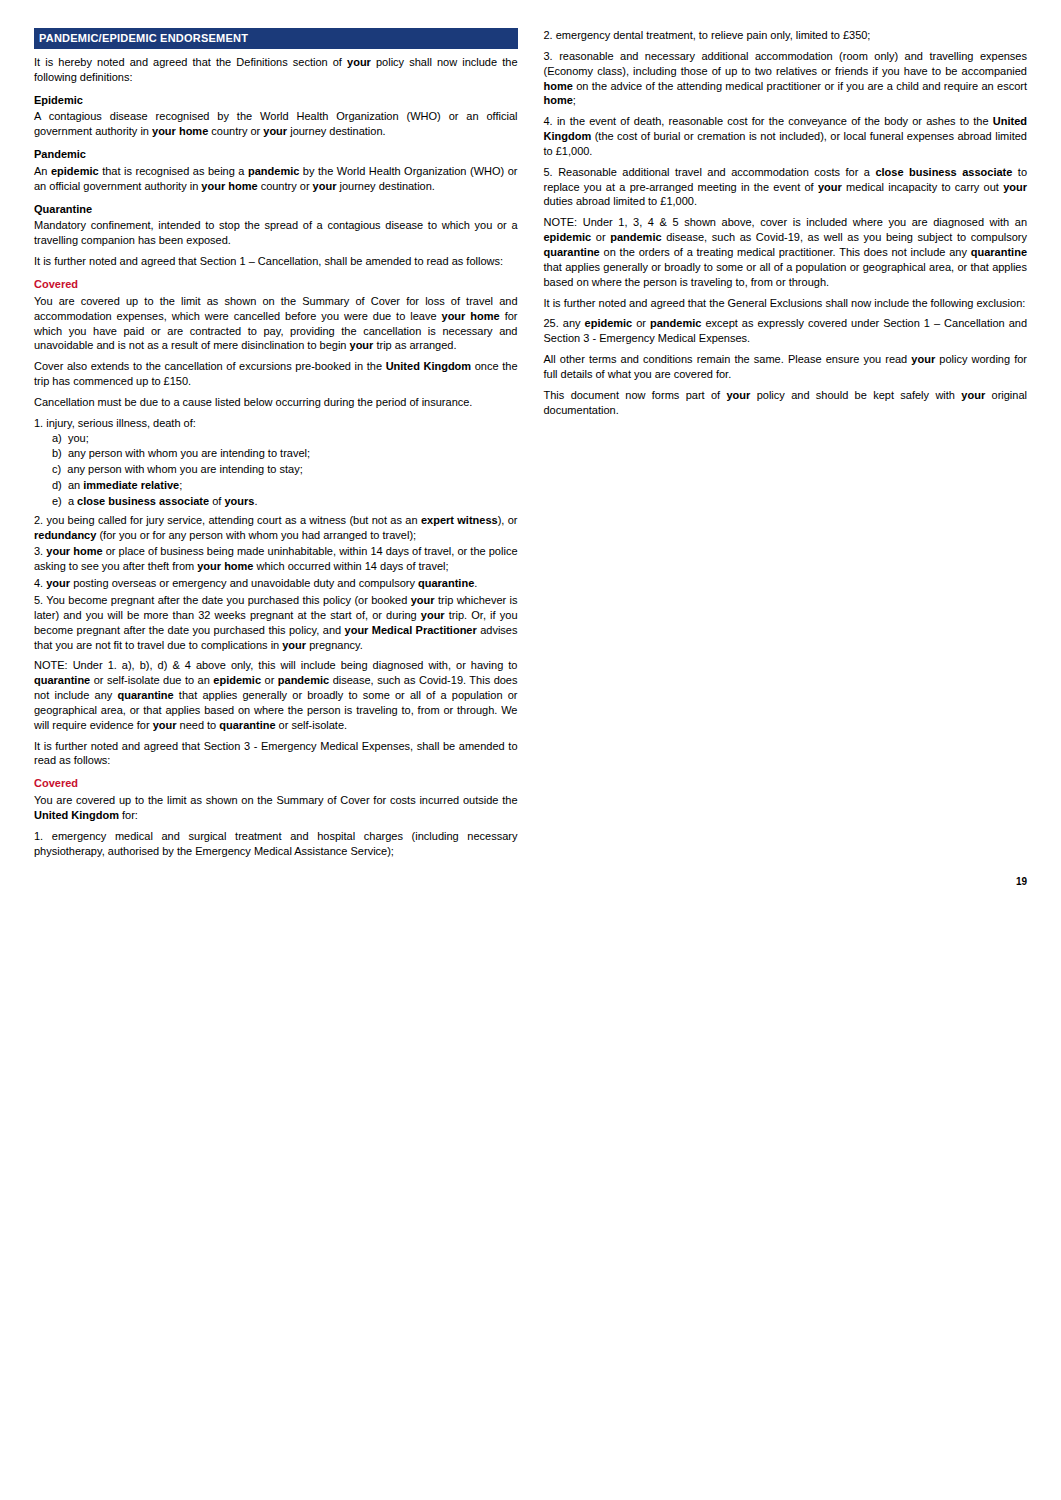PANDEMIC/EPIDEMIC ENDORSEMENT
It is hereby noted and agreed that the Definitions section of your policy shall now include the following definitions:
Epidemic
A contagious disease recognised by the World Health Organization (WHO) or an official government authority in your home country or your journey destination.
Pandemic
An epidemic that is recognised as being a pandemic by the World Health Organization (WHO) or an official government authority in your home country or your journey destination.
Quarantine
Mandatory confinement, intended to stop the spread of a contagious disease to which you or a travelling companion has been exposed.
It is further noted and agreed that Section 1 – Cancellation, shall be amended to read as follows:
Covered
You are covered up to the limit as shown on the Summary of Cover for loss of travel and accommodation expenses, which were cancelled before you were due to leave your home for which you have paid or are contracted to pay, providing the cancellation is necessary and unavoidable and is not as a result of mere disinclination to begin your trip as arranged.
Cover also extends to the cancellation of excursions pre-booked in the United Kingdom once the trip has commenced up to £150.
Cancellation must be due to a cause listed below occurring during the period of insurance.
1. injury, serious illness, death of:
a) you;
b) any person with whom you are intending to travel;
c) any person with whom you are intending to stay;
d) an immediate relative;
e) a close business associate of yours.
2. you being called for jury service, attending court as a witness (but not as an expert witness), or redundancy (for you or for any person with whom you had arranged to travel);
3. your home or place of business being made uninhabitable, within 14 days of travel, or the police asking to see you after theft from your home which occurred within 14 days of travel;
4. your posting overseas or emergency and unavoidable duty and compulsory quarantine.
5. You become pregnant after the date you purchased this policy (or booked your trip whichever is later) and you will be more than 32 weeks pregnant at the start of, or during your trip. Or, if you become pregnant after the date you purchased this policy, and your Medical Practitioner advises that you are not fit to travel due to complications in your pregnancy.
NOTE: Under 1. a), b), d) & 4 above only, this will include being diagnosed with, or having to quarantine or self-isolate due to an epidemic or pandemic disease, such as Covid-19. This does not include any quarantine that applies generally or broadly to some or all of a population or geographical area, or that applies based on where the person is traveling to, from or through. We will require evidence for your need to quarantine or self-isolate.
It is further noted and agreed that Section 3 - Emergency Medical Expenses, shall be amended to read as follows:
Covered
You are covered up to the limit as shown on the Summary of Cover for costs incurred outside the United Kingdom for:
1. emergency medical and surgical treatment and hospital charges (including necessary physiotherapy, authorised by the Emergency Medical Assistance Service);
2. emergency dental treatment, to relieve pain only, limited to £350;
3. reasonable and necessary additional accommodation (room only) and travelling expenses (Economy class), including those of up to two relatives or friends if you have to be accompanied home on the advice of the attending medical practitioner or if you are a child and require an escort home;
4. in the event of death, reasonable cost for the conveyance of the body or ashes to the United Kingdom (the cost of burial or cremation is not included), or local funeral expenses abroad limited to £1,000.
5. Reasonable additional travel and accommodation costs for a close business associate to replace you at a pre-arranged meeting in the event of your medical incapacity to carry out your duties abroad limited to £1,000.
NOTE: Under 1, 3, 4 & 5 shown above, cover is included where you are diagnosed with an epidemic or pandemic disease, such as Covid-19, as well as you being subject to compulsory quarantine on the orders of a treating medical practitioner. This does not include any quarantine that applies generally or broadly to some or all of a population or geographical area, or that applies based on where the person is traveling to, from or through.
It is further noted and agreed that the General Exclusions shall now include the following exclusion:
25. any epidemic or pandemic except as expressly covered under Section 1 – Cancellation and Section 3 - Emergency Medical Expenses.
All other terms and conditions remain the same. Please ensure you read your policy wording for full details of what you are covered for.
This document now forms part of your policy and should be kept safely with your original documentation.
19